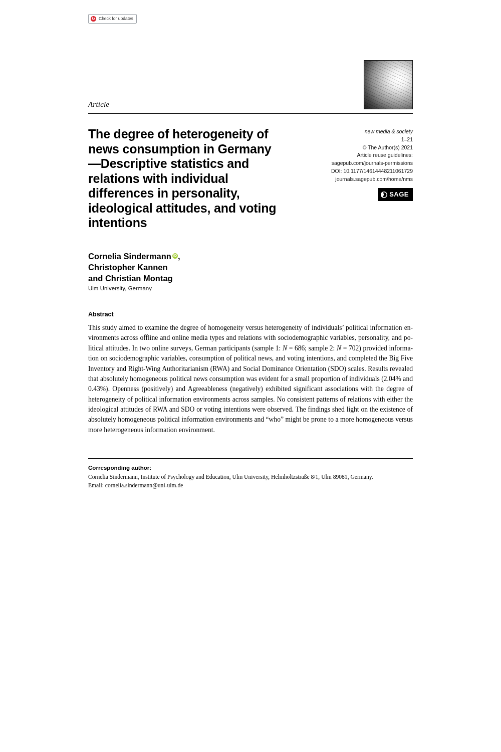↻ Check for updates
Article
The degree of heterogeneity of news consumption in Germany—Descriptive statistics and relations with individual differences in personality, ideological attitudes, and voting intentions
new media & society
1–21
© The Author(s) 2021
Article reuse guidelines:
sagepub.com/journals-permissions
DOI: 10.1177/14614448211061729
journals.sagepub.com/home/nms
SAGE
Cornelia Sindermann ,
Christopher Kannen
and Christian Montag
Ulm University, Germany
Abstract
This study aimed to examine the degree of homogeneity versus heterogeneity of individuals’ political information environments across offline and online media types and relations with sociodemographic variables, personality, and political attitudes. In two online surveys, German participants (sample 1: N = 686; sample 2: N = 702) provided information on sociodemographic variables, consumption of political news, and voting intentions, and completed the Big Five Inventory and Right-Wing Authoritarianism (RWA) and Social Dominance Orientation (SDO) scales. Results revealed that absolutely homogeneous political news consumption was evident for a small proportion of individuals (2.04% and 0.43%). Openness (positively) and Agreeableness (negatively) exhibited significant associations with the degree of heterogeneity of political information environments across samples. No consistent patterns of relations with either the ideological attitudes of RWA and SDO or voting intentions were observed. The findings shed light on the existence of absolutely homogeneous political information environments and “who” might be prone to a more homogeneous versus more heterogeneous information environment.
Corresponding author:
Cornelia Sindermann, Institute of Psychology and Education, Ulm University, Helmholtzstraße 8/1, Ulm 89081, Germany.
Email: cornelia.sindermann@uni-ulm.de